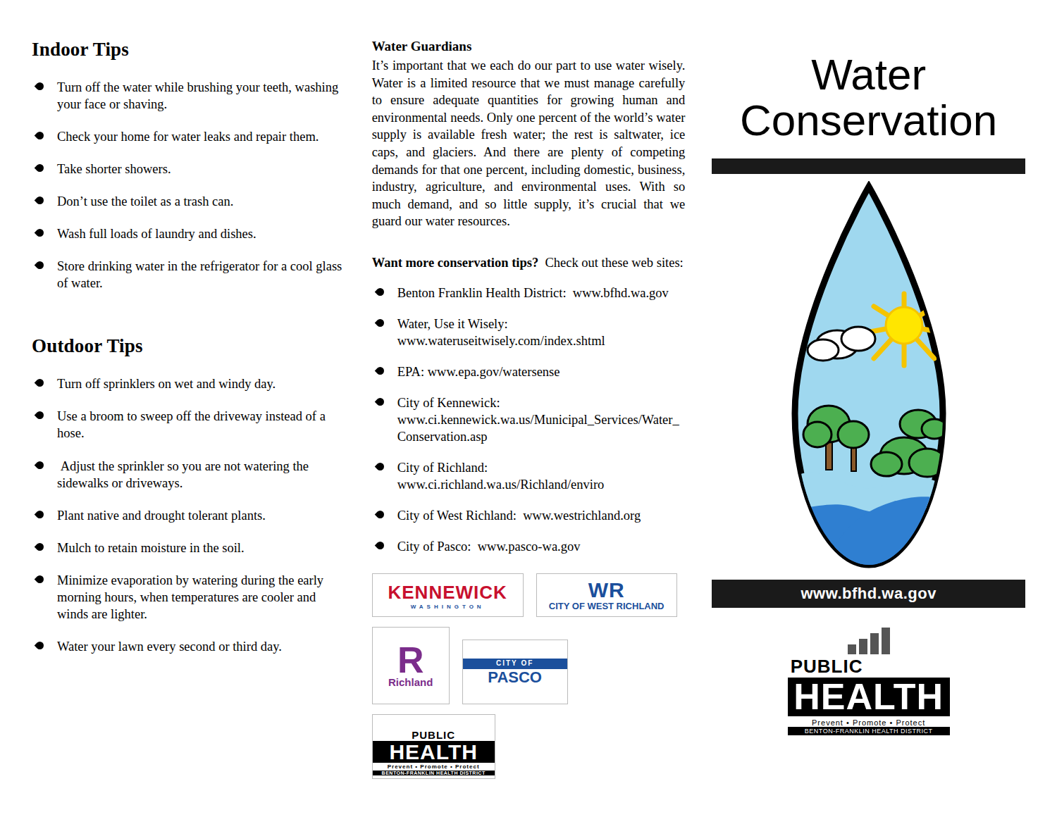Indoor Tips
Turn off the water while brushing your teeth, washing your face or shaving.
Check your home for water leaks and repair them.
Take shorter showers.
Don’t use the toilet as a trash can.
Wash full loads of laundry and dishes.
Store drinking water in the refrigerator for a cool glass of water.
Outdoor Tips
Turn off sprinklers on wet and windy day.
Use a broom to sweep off the driveway instead of a hose.
Adjust the sprinkler so you are not watering the sidewalks or driveways.
Plant native and drought tolerant plants.
Mulch to retain moisture in the soil.
Minimize evaporation by watering during the early morning hours, when temperatures are cooler and winds are lighter.
Water your lawn every second or third day.
Water Guardians
It’s important that we each do our part to use water wisely. Water is a limited resource that we must manage carefully to ensure adequate quantities for growing human and environmental needs. Only one percent of the world’s water supply is available fresh water; the rest is saltwater, ice caps, and glaciers. And there are plenty of competing demands for that one percent, including domestic, business, industry, agriculture, and environmental uses. With so much demand, and so little supply, it’s crucial that we guard our water resources.
Want more conservation tips? Check out these web sites:
Benton Franklin Health District: www.bfhd.wa.gov
Water, Use it Wisely: www.wateruseitwisely.com/index.shtml
EPA: www.epa.gov/watersense
City of Kennewick: www.ci.kennewick.wa.us/Municipal_Services/Water_Conservation.asp
City of Richland: www.ci.richland.wa.us/Richland/enviro
City of West Richland: www.westrichland.org
City of Pasco: www.pasco-wa.gov
KENNEWICK WASHINGTON
WR CITY OF WEST RICHLAND
R Richland
CITY OF PASCO
PUBLIC HEALTH Prevent • Promote • Protect BENTON-FRANKLIN HEALTH DISTRICT
Water
Conservation
www.bfhd.wa.gov
PUBLIC
HEALTH
Prevent • Promote • Protect
BENTON-FRANKLIN HEALTH DISTRICT